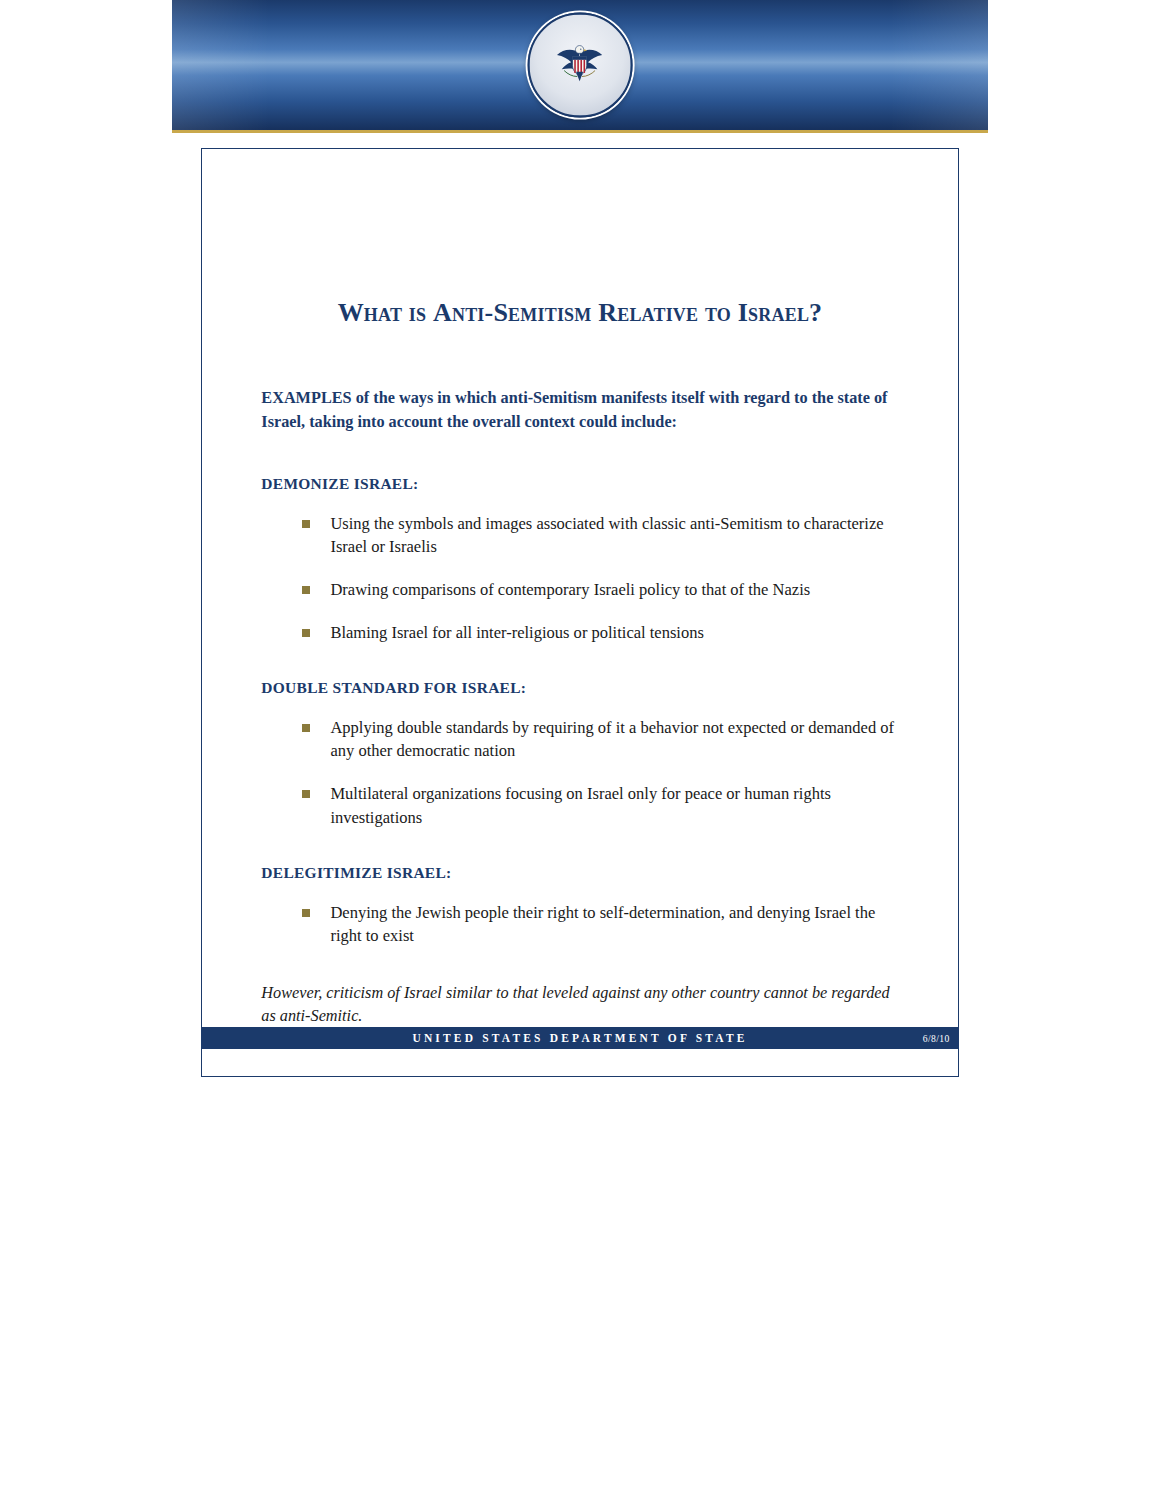What is Anti-Semitism Relative to Israel?
EXAMPLES of the ways in which anti-Semitism manifests itself with regard to the state of Israel, taking into account the overall context could include:
Demonize Israel:
Using the symbols and images associated with classic anti-Semitism to characterize Israel or Israelis
Drawing comparisons of contemporary Israeli policy to that of the Nazis
Blaming Israel for all inter-religious or political tensions
Double Standard for Israel:
Applying double standards by requiring of it a behavior not expected or demanded of any other democratic nation
Multilateral organizations focusing on Israel only for peace or human rights investigations
Delegitimize Israel:
Denying the Jewish people their right to self-determination, and denying Israel the right to exist
However, criticism of Israel similar to that leveled against any other country cannot be regarded as anti-Semitic.
UNITED STATES DEPARTMENT OF STATE 6/8/10